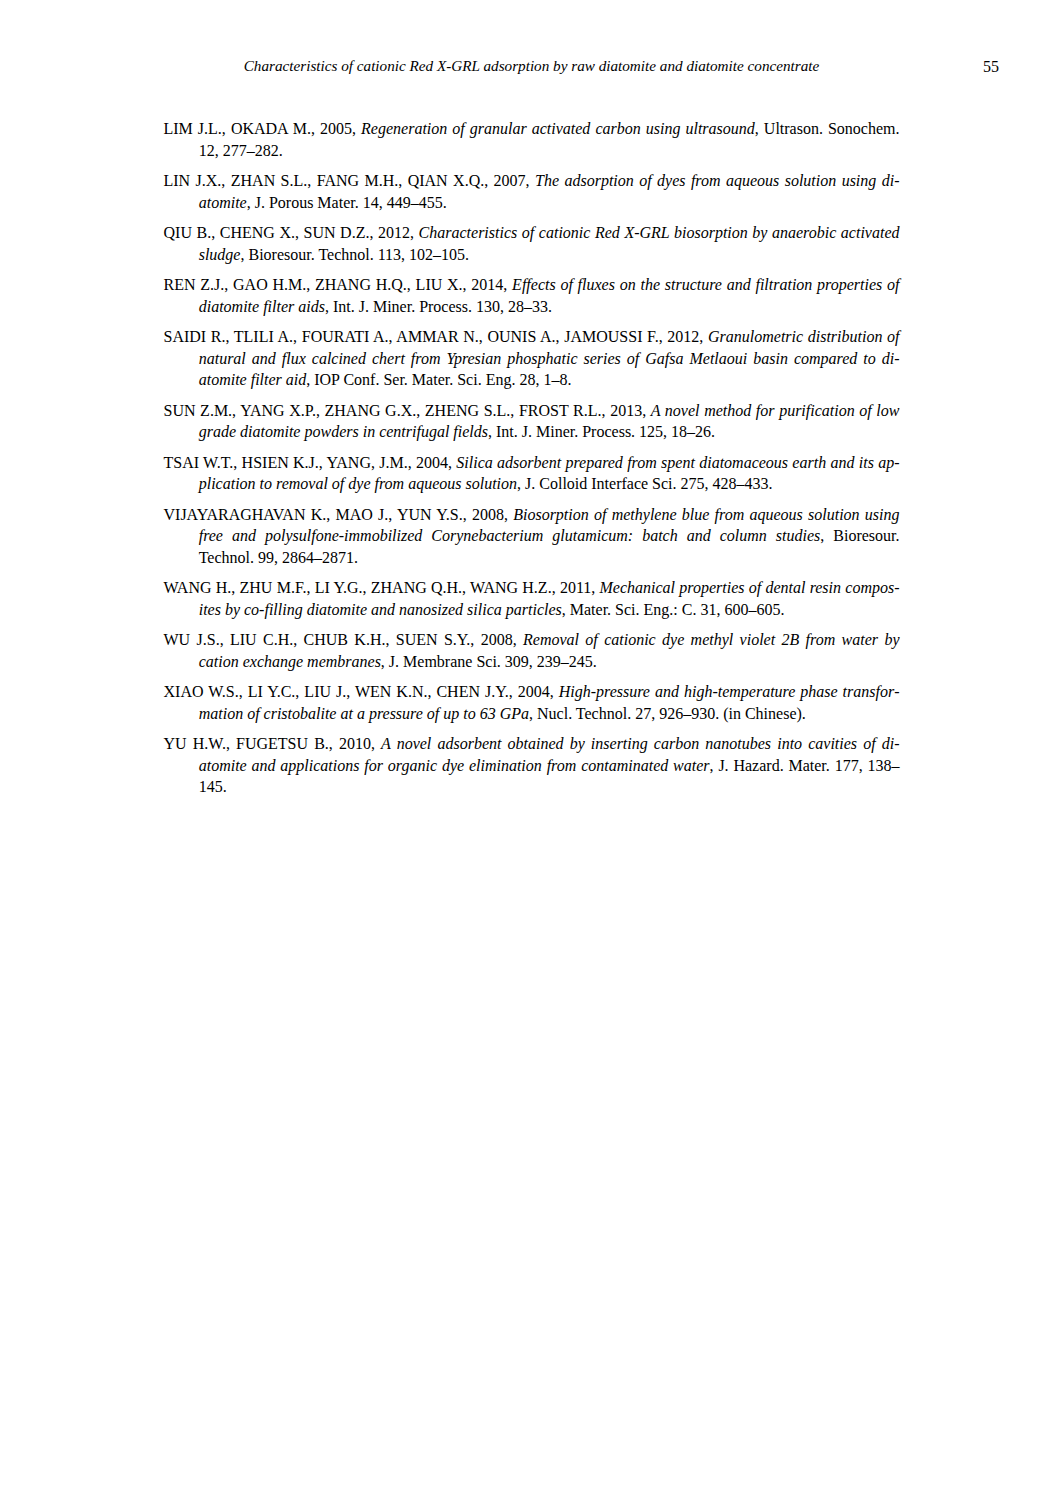Characteristics of cationic Red X-GRL adsorption by raw diatomite and diatomite concentrate 55
LIM J.L., OKADA M., 2005, Regeneration of granular activated carbon using ultrasound, Ultrason. Sonochem. 12, 277–282.
LIN J.X., ZHAN S.L., FANG M.H., QIAN X.Q., 2007, The adsorption of dyes from aqueous solution using diatomite, J. Porous Mater. 14, 449–455.
QIU B., CHENG X., SUN D.Z., 2012, Characteristics of cationic Red X-GRL biosorption by anaerobic activated sludge, Bioresour. Technol. 113, 102–105.
REN Z.J., GAO H.M., ZHANG H.Q., LIU X., 2014, Effects of fluxes on the structure and filtration properties of diatomite filter aids, Int. J. Miner. Process. 130, 28–33.
SAIDI R., TLILI A., FOURATI A., AMMAR N., OUNIS A., JAMOUSSI F., 2012, Granulometric distribution of natural and flux calcined chert from Ypresian phosphatic series of Gafsa Metlaoui basin compared to diatomite filter aid, IOP Conf. Ser. Mater. Sci. Eng. 28, 1–8.
SUN Z.M., YANG X.P., ZHANG G.X., ZHENG S.L., FROST R.L., 2013, A novel method for purification of low grade diatomite powders in centrifugal fields, Int. J. Miner. Process. 125, 18–26.
TSAI W.T., HSIEN K.J., YANG, J.M., 2004, Silica adsorbent prepared from spent diatomaceous earth and its application to removal of dye from aqueous solution, J. Colloid Interface Sci. 275, 428–433.
VIJAYARAGHAVAN K., MAO J., YUN Y.S., 2008, Biosorption of methylene blue from aqueous solution using free and polysulfone-immobilized Corynebacterium glutamicum: batch and column studies, Bioresour. Technol. 99, 2864–2871.
WANG H., ZHU M.F., LI Y.G., ZHANG Q.H., WANG H.Z., 2011, Mechanical properties of dental resin composites by co-filling diatomite and nanosized silica particles, Mater. Sci. Eng.: C. 31, 600–605.
WU J.S., LIU C.H., CHUB K.H., SUEN S.Y., 2008, Removal of cationic dye methyl violet 2B from water by cation exchange membranes, J. Membrane Sci. 309, 239–245.
XIAO W.S., LI Y.C., LIU J., WEN K.N., CHEN J.Y., 2004, High-pressure and high-temperature phase transformation of cristobalite at a pressure of up to 63 GPa, Nucl. Technol. 27, 926–930. (in Chinese).
YU H.W., FUGETSU B., 2010, A novel adsorbent obtained by inserting carbon nanotubes into cavities of diatomite and applications for organic dye elimination from contaminated water, J. Hazard. Mater. 177, 138–145.